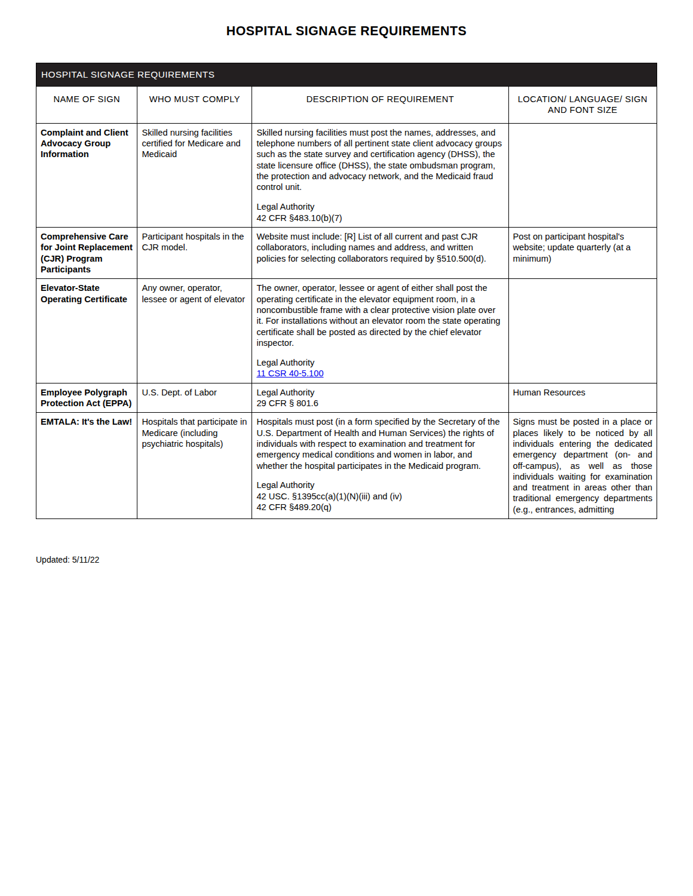HOSPITAL SIGNAGE REQUIREMENTS
HOSPITAL SIGNAGE REQUIREMENTS
| NAME OF SIGN | WHO MUST COMPLY | DESCRIPTION OF REQUIREMENT | LOCATION/ LANGUAGE/ SIGN AND FONT SIZE |
| --- | --- | --- | --- |
| Complaint and Client Advocacy Group Information | Skilled nursing facilities certified for Medicare and Medicaid | Skilled nursing facilities must post the names, addresses, and telephone numbers of all pertinent state client advocacy groups such as the state survey and certification agency (DHSS), the state licensure office (DHSS), the state ombudsman program, the protection and advocacy network, and the Medicaid fraud control unit. Legal Authority 42 CFR §483.10(b)(7) | |
| Comprehensive Care for Joint Replacement (CJR) Program Participants | Participant hospitals in the CJR model. | Website must include: [R] List of all current and past CJR collaborators, including names and address, and written policies for selecting collaborators required by §510.500(d). | Post on participant hospital's website; update quarterly (at a minimum) |
| Elevator-State Operating Certificate | Any owner, operator, lessee or agent of elevator | The owner, operator, lessee or agent of either shall post the operating certificate in the elevator equipment room, in a noncombustible frame with a clear protective vision plate over it. For installations without an elevator room the state operating certificate shall be posted as directed by the chief elevator inspector. Legal Authority 11 CSR 40-5.100 | |
| Employee Polygraph Protection Act (EPPA) | U.S. Dept. of Labor | Legal Authority 29 CFR § 801.6 | Human Resources |
| EMTALA: It's the Law! | Hospitals that participate in Medicare (including psychiatric hospitals) | Hospitals must post (in a form specified by the Secretary of the U.S. Department of Health and Human Services) the rights of individuals with respect to examination and treatment for emergency medical conditions and women in labor, and whether the hospital participates in the Medicaid program. Legal Authority 42 USC. §1395cc(a)(1)(N)(iii) and (iv) 42 CFR §489.20(q) | Signs must be posted in a place or places likely to be noticed by all individuals entering the dedicated emergency department (on- and off-campus), as well as those individuals waiting for examination and treatment in areas other than traditional emergency departments (e.g., entrances, admitting |
Updated: 5/11/22